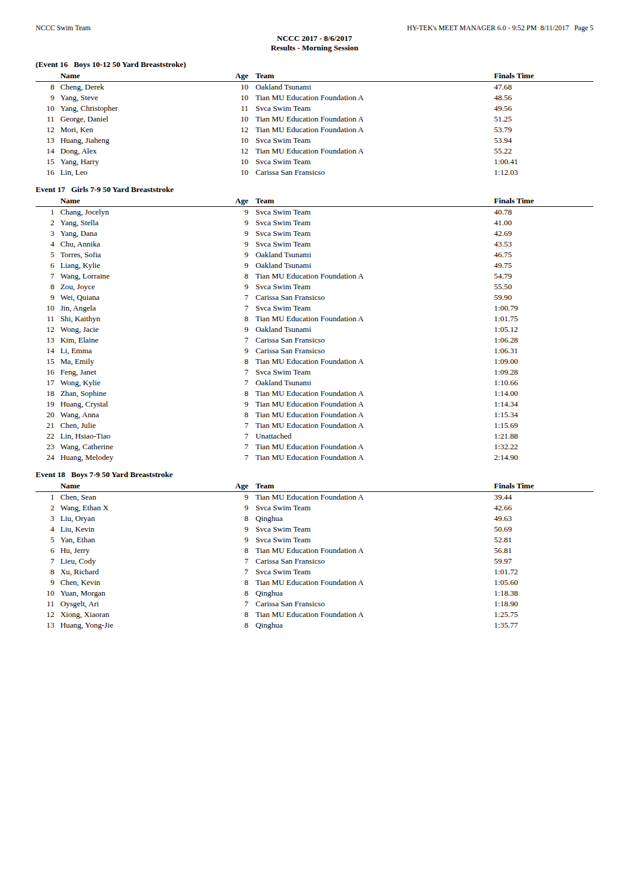NCCC Swim Team HY-TEK's MEET MANAGER 6.0 - 9:52 PM 8/11/2017 Page 5
NCCC 2017 - 8/6/2017
Results - Morning Session
(Event 16 Boys 10-12 50 Yard Breaststroke)
| | Name | Age | Team | Finals Time |
| --- | --- | --- | --- | --- |
| 8 | Cheng, Derek | 10 | Oakland Tsunami | 47.68 |
| 9 | Yang, Steve | 10 | Tian MU Education Foundation A | 48.56 |
| 10 | Yang, Christopher | 11 | Svca Swim Team | 49.56 |
| 11 | George, Daniel | 10 | Tian MU Education Foundation A | 51.25 |
| 12 | Mori, Ken | 12 | Tian MU Education Foundation A | 53.79 |
| 13 | Huang, Jiaheng | 10 | Svca Swim Team | 53.94 |
| 14 | Dong, Alex | 12 | Tian MU Education Foundation A | 55.22 |
| 15 | Yang, Harry | 10 | Svca Swim Team | 1:00.41 |
| 16 | Lin, Leo | 10 | Carissa San Fransicso | 1:12.03 |
Event 17 Girls 7-9 50 Yard Breaststroke
| | Name | Age | Team | Finals Time |
| --- | --- | --- | --- | --- |
| 1 | Chang, Jocelyn | 9 | Svca Swim Team | 40.78 |
| 2 | Yang, Stella | 9 | Svca Swim Team | 41.00 |
| 3 | Yang, Dana | 9 | Svca Swim Team | 42.69 |
| 4 | Chu, Annika | 9 | Svca Swim Team | 43.53 |
| 5 | Torres, Sofia | 9 | Oakland Tsunami | 46.75 |
| 6 | Liang, Kylie | 9 | Oakland Tsunami | 49.75 |
| 7 | Wang, Lorraine | 8 | Tian MU Education Foundation A | 54.79 |
| 8 | Zou, Joyce | 9 | Svca Swim Team | 55.50 |
| 9 | Wei, Quiana | 7 | Carissa San Fransicso | 59.90 |
| 10 | Jin, Angela | 7 | Svca Swim Team | 1:00.79 |
| 11 | Shi, Kaithyn | 8 | Tian MU Education Foundation A | 1:01.75 |
| 12 | Wong, Jacie | 9 | Oakland Tsunami | 1:05.12 |
| 13 | Kim, Elaine | 7 | Carissa San Fransicso | 1:06.28 |
| 14 | Li, Emma | 9 | Carissa San Fransicso | 1:06.31 |
| 15 | Ma, Emily | 8 | Tian MU Education Foundation A | 1:09.00 |
| 16 | Feng, Janet | 7 | Svca Swim Team | 1:09.28 |
| 17 | Wong, Kylie | 7 | Oakland Tsunami | 1:10.66 |
| 18 | Zhan, Sophine | 8 | Tian MU Education Foundation A | 1:14.00 |
| 19 | Huang, Crystal | 9 | Tian MU Education Foundation A | 1:14.34 |
| 20 | Wang, Anna | 8 | Tian MU Education Foundation A | 1:15.34 |
| 21 | Chen, Julie | 7 | Tian MU Education Foundation A | 1:15.69 |
| 22 | Lin, Hsiao-Tiao | 7 | Unattached | 1:21.88 |
| 23 | Wang, Catherine | 7 | Tian MU Education Foundation A | 1:32.22 |
| 24 | Huang, Melodey | 7 | Tian MU Education Foundation A | 2:14.90 |
Event 18 Boys 7-9 50 Yard Breaststroke
| | Name | Age | Team | Finals Time |
| --- | --- | --- | --- | --- |
| 1 | Chen, Sean | 9 | Tian MU Education Foundation A | 39.44 |
| 2 | Wang, Ethan X | 9 | Svca Swim Team | 42.66 |
| 3 | Liu, Oryan | 8 | Qinghua | 49.63 |
| 4 | Liu, Kevin | 9 | Svca Swim Team | 50.69 |
| 5 | Yan, Ethan | 9 | Svca Swim Team | 52.81 |
| 6 | Hu, Jerry | 8 | Tian MU Education Foundation A | 56.81 |
| 7 | Lieu, Cody | 7 | Carissa San Fransicso | 59.97 |
| 8 | Xu, Richard | 7 | Svca Swim Team | 1:01.72 |
| 9 | Chen, Kevin | 8 | Tian MU Education Foundation A | 1:05.60 |
| 10 | Yuan, Morgan | 8 | Qinghua | 1:18.38 |
| 11 | Oysgelt, Ari | 7 | Carissa San Fransicso | 1:18.90 |
| 12 | Xiong, Xiaoran | 8 | Tian MU Education Foundation A | 1:25.75 |
| 13 | Huang, Yong-Jie | 8 | Qinghua | 1:35.77 |